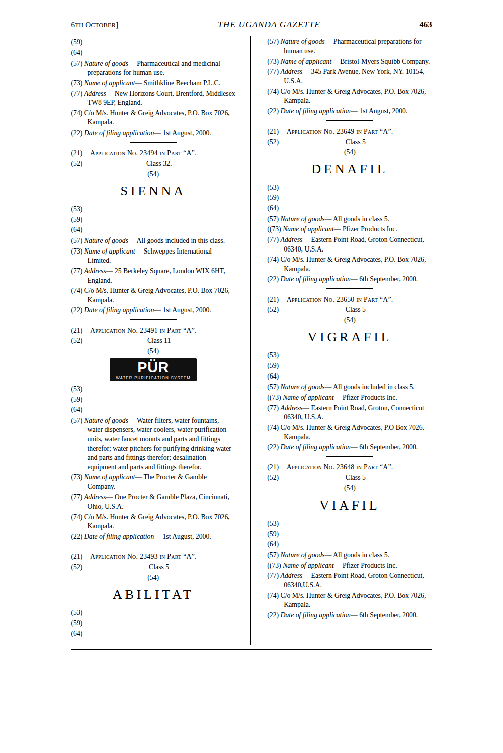6TH OCTOBER]
THE UGANDA GAZETTE
463
(59) (64)
(57) Nature of goods— Pharmaceutical and medicinal preparations for human use.
(73) Name of applicant— Smithkline Beecham P.L.C.
(77) Address— New Horizons Court, Brentford, Middlesex TW8 9EP, England.
(74) C/o M/s. Hunter & Greig Advocates, P.O. Box 7026, Kampala.
(22) Date of filing application— 1st August, 2000.
(21) Application No. 23494 in Part “A”.
(52) Class 32.
(54)
SIENNA
(53) (59) (64)
(57) Nature of goods— All goods included in this class.
(73) Name of applicant— Schweppes International Limited.
(77) Address— 25 Berkeley Square, London WIX 6HT, England.
(74) C/o M/s. Hunter & Greig Advocates, P.O. Box 7026, Kampala.
(22) Date of filing application— 1st August, 2000.
(21) Application No. 23491 in Part “A”.
(52) Class 11
(54)
PÜR WATER PURIFICATION SYSTEM
(53) (59) (64)
(57) Nature of goods— Water filters, water fountains, water dispensers, water coolers, water purification units, water faucet mounts and parts and fittings therefor; water pitchers for purifying drinking water and parts and fittings therefor; desalination equipment and parts and fittings therefor.
(73) Name of applicant— The Procter & Gamble Company.
(77) Address— One Procter & Gamble Plaza, Cincinnati, Ohio, U.S.A.
(74) C/o M/s. Hunter & Greig Advocates, P.O. Box 7026, Kampala.
(22) Date of filing application— 1st August, 2000.
(21) Application No. 23493 in Part “A”.
(52) Class 5
(54)
ABILITAT
(53) (59) (64)
(57) Nature of goods— Pharmaceutical preparations for human use.
(73) Name of applicant— Bristol-Myers Squibb Company.
(77) Address— 345 Park Avenue, New York, NY. 10154, U.S.A.
(74) C/o M/s. Hunter & Greig Advocates, P.O. Box 7026, Kampala.
(22) Date of filing application— 1st August, 2000.
(21) Application No. 23649 in Part “A”.
(52) Class 5
(54)
DENAFIL
(53) (59) (64)
(57) Nature of goods— All goods in class 5.
((73) Name of applicant— Pfizer Products Inc.
(77) Address— Eastern Point Road, Groton Connecticut, 06340, U.S.A.
(74) C/o M/s. Hunter & Greig Advocates, P.O. Box 7026, Kampala.
(22) Date of filing application— 6th September, 2000.
(21) Application No. 23650 in Part “A”.
(52) Class 5
(54)
VIGRAFIL
(53) (59) (64)
(57) Nature of goods— All goods included in class 5.
((73) Name of applicant— Pfizer Products Inc.
(77) Address— Eastern Point Road, Groton, Connecticut 06340, U.S.A.
(74) C/o M/s. Hunter & Greig Advocates, P.O Box 7026, Kampala.
(22) Date of filing application— 6th September, 2000.
(21) Application No. 23648 in Part “A”.
(52) Class 5
(54)
VIAFIL
(53) (59) (64)
(57) Nature of goods— All goods in class 5.
((73) Name of applicant— Pfizer Products Inc.
(77) Address— Eastern Point Road, Groton Connecticut, 06340,U.S.A.
(74) C/o M/s. Hunter & Greig Advocates, P.O. Box 7026, Kampala.
(22) Date of filing application— 6th September, 2000.